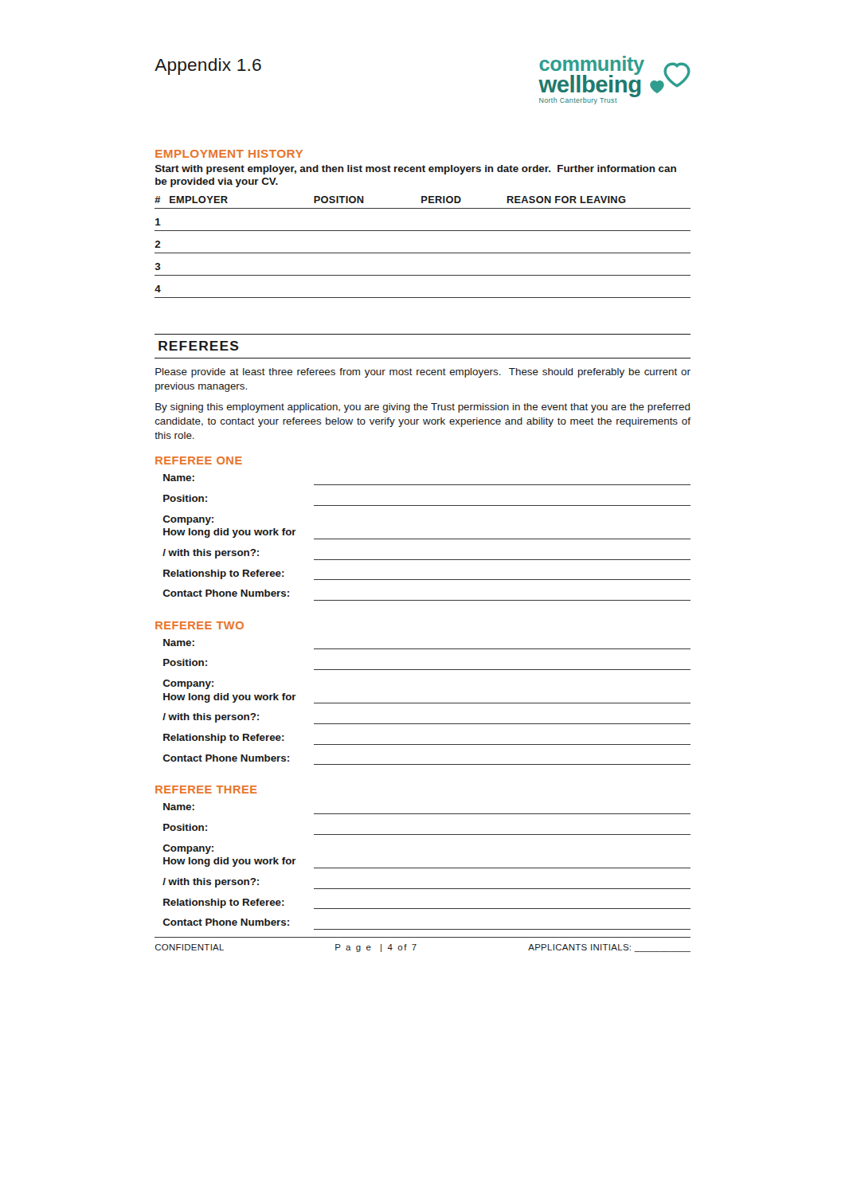Appendix 1.6
community wellbeing North Canterbury Trust
Employment History
Start with present employer, and then list most recent employers in date order. Further information can be provided via your CV.
| # | Employer | Position | Period | Reason for Leaving |
| --- | --- | --- | --- | --- |
| 1 | | | | |
| 2 | | | | |
| 3 | | | | |
| 4 | | | | |
REFEREES
Please provide at least three referees from your most recent employers. These should preferably be current or previous managers.
By signing this employment application, you are giving the Trust permission in the event that you are the preferred candidate, to contact your referees below to verify your work experience and ability to meet the requirements of this role.
Referee One
Name:
Position:
Company:How long did you work for
/ with this person?:
Relationship to Referee:
Contact Phone Numbers:
Referee Two
Name:
Position:
Company:How long did you work for
/ with this person?:
Relationship to Referee:
Contact Phone Numbers:
Referee Three
Name:
Position:
Company:How long did you work for
/ with this person?:
Relationship to Referee:
Contact Phone Numbers:
CONFIDENTIAL
P a g e | 4 of 7
APPLICANTS INITIALS: ___________